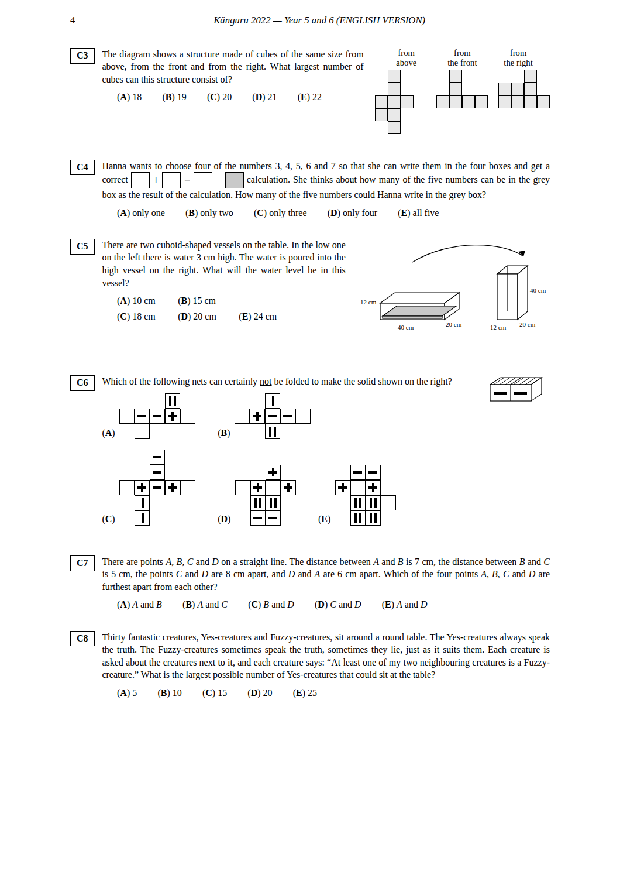4
Känguru 2022 — Year 5 and 6 (ENGLISH VERSION)
C3
from
above from
the front from
the right
The diagram shows a structure made of cubes of the same size from above, from the front and from the right. What largest number of cubes can this structure consist of?
(A) 18
(B) 19
(C) 20
(D) 21
(E) 22
C4
Hanna wants to choose four of the numbers 3, 4, 5, 6 and 7 so that she can write them in the four boxes and get a correct + − = calculation. She thinks about how many of the five numbers can be in the grey box as the result of the calculation. How many of the five numbers could Hanna write in the grey box?
(A) only one
(B) only two
(C) only three
(D) only four
(E) all five
C5
12 cm 40 cm 20 cm 40 cm 12 cm 20 cm
There are two cuboid-shaped vessels on the table. In the low one on the left there is water 3 cm high. The water is poured into the high vessel on the right. What will the water level be in this vessel?
(A) 10 cm
(B) 15 cm
(C) 18 cm
(D) 20 cm
(E) 24 cm
C6
Which of the following nets can certainly not be folded to make the solid shown on the right?
(A)
(B)
(C)
(D)
(E)
C7
There are points A, B, C and D on a straight line. The distance between A and B is 7 cm, the distance between B and C is 5 cm, the points C and D are 8 cm apart, and D and A are 6 cm apart. Which of the four points A, B, C and D are furthest apart from each other?
(A) A and B
(B) A and C
(C) B and D
(D) C and D
(E) A and D
C8
Thirty fantastic creatures, Yes-creatures and Fuzzy-creatures, sit around a round table. The Yes-creatures always speak the truth. The Fuzzy-creatures sometimes speak the truth, sometimes they lie, just as it suits them. Each creature is asked about the creatures next to it, and each creature says: “At least one of my two neighbouring creatures is a Fuzzy-creature.” What is the largest possible number of Yes-creatures that could sit at the table?
(A) 5
(B) 10
(C) 15
(D) 20
(E) 25